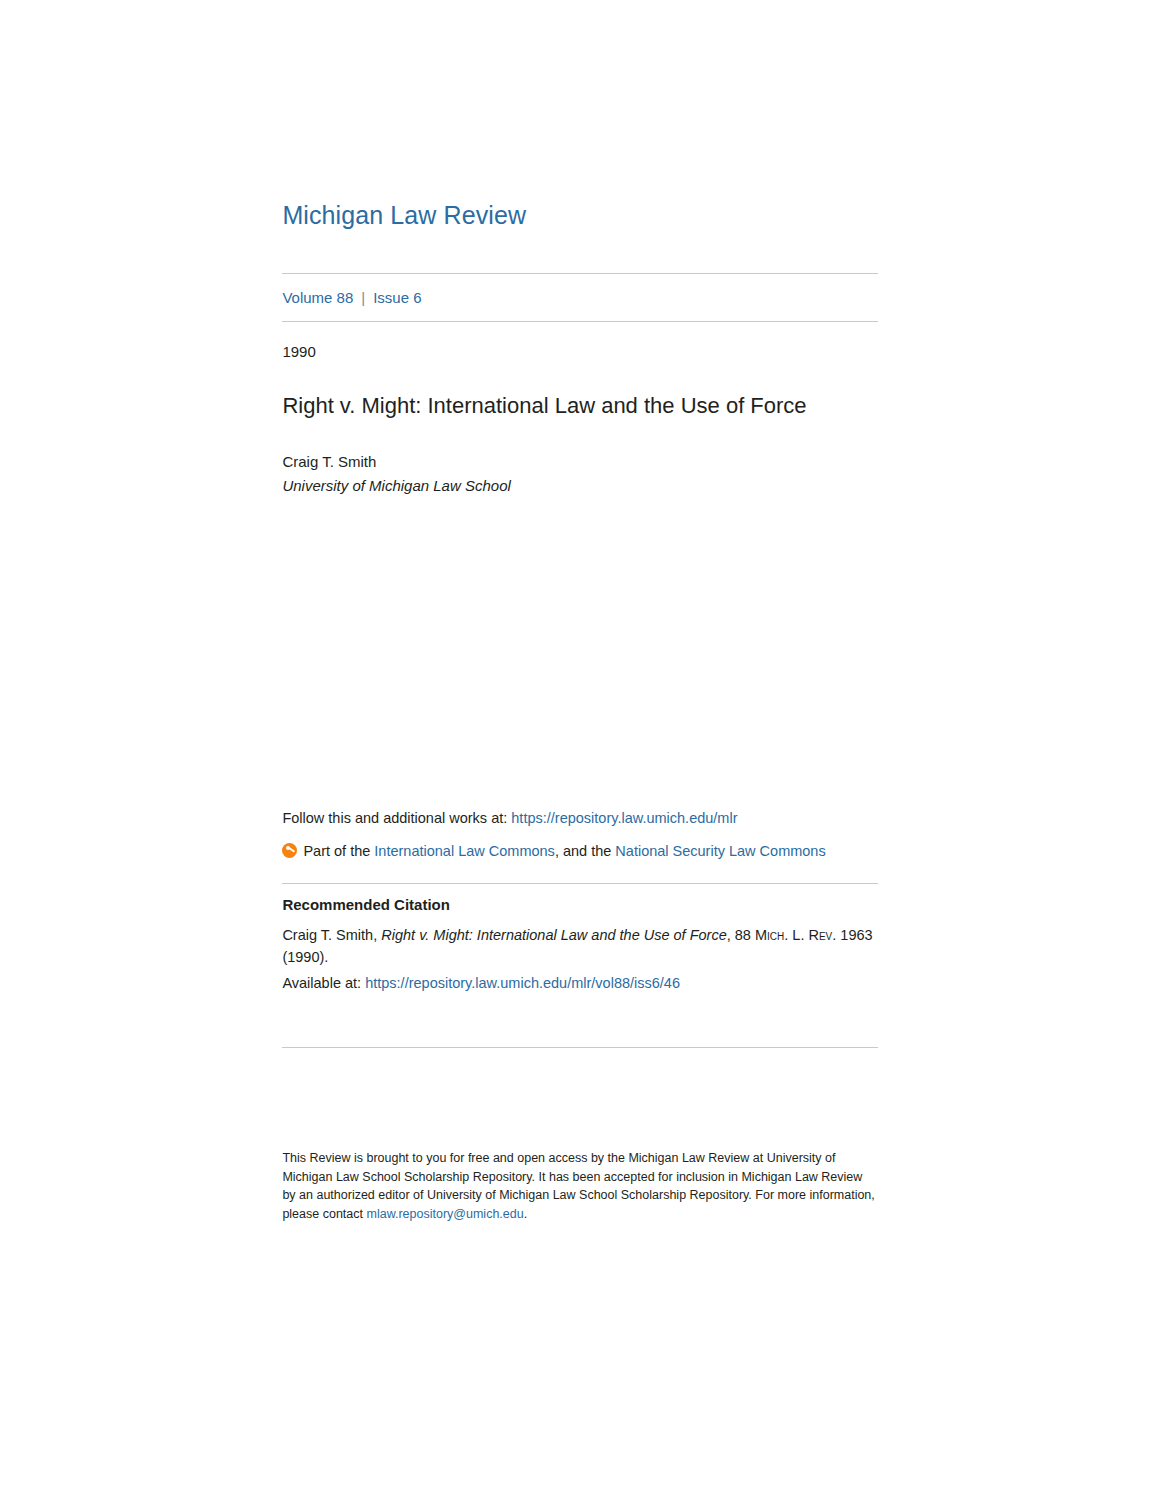Michigan Law Review
Volume 88|Issue 6
1990
Right v. Might: International Law and the Use of Force
Craig T. Smith
University of Michigan Law School
Follow this and additional works at: https://repository.law.umich.edu/mlr
Part of the International Law Commons, and the National Security Law Commons
Recommended Citation
Craig T. Smith, Right v. Might: International Law and the Use of Force, 88 Mich. L. Rev. 1963 (1990).
Available at: https://repository.law.umich.edu/mlr/vol88/iss6/46
This Review is brought to you for free and open access by the Michigan Law Review at University of Michigan Law School Scholarship Repository. It has been accepted for inclusion in Michigan Law Review by an authorized editor of University of Michigan Law School Scholarship Repository. For more information, please contact mlaw.repository@umich.edu.